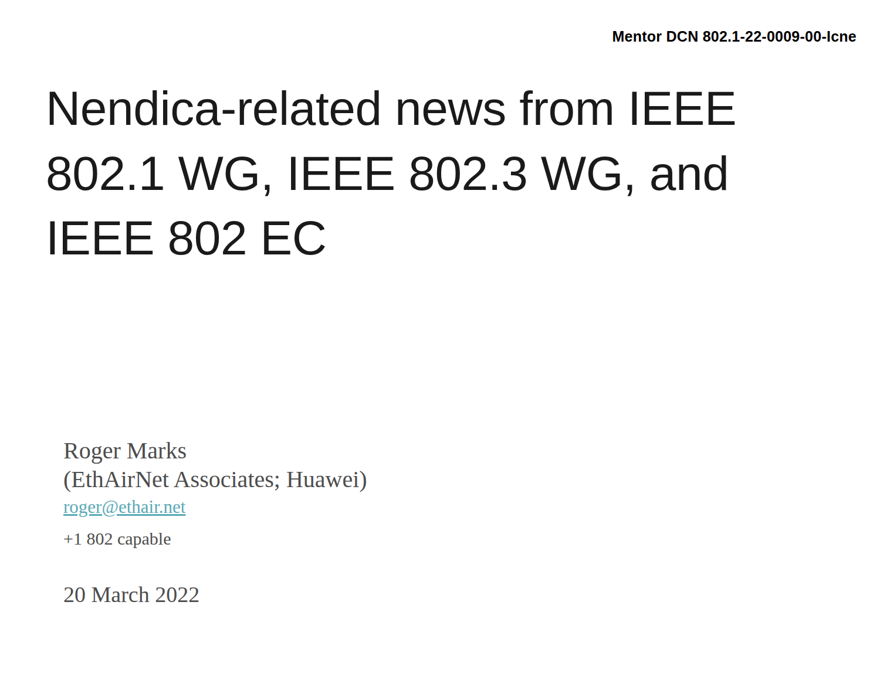Mentor DCN 802.1-22-0009-00-Icne
Nendica-related news from IEEE 802.1 WG, IEEE 802.3 WG, and IEEE 802 EC
Roger Marks (EthAirNet Associates; Huawei) roger@ethair.net +1 802 capable 20 March 2022